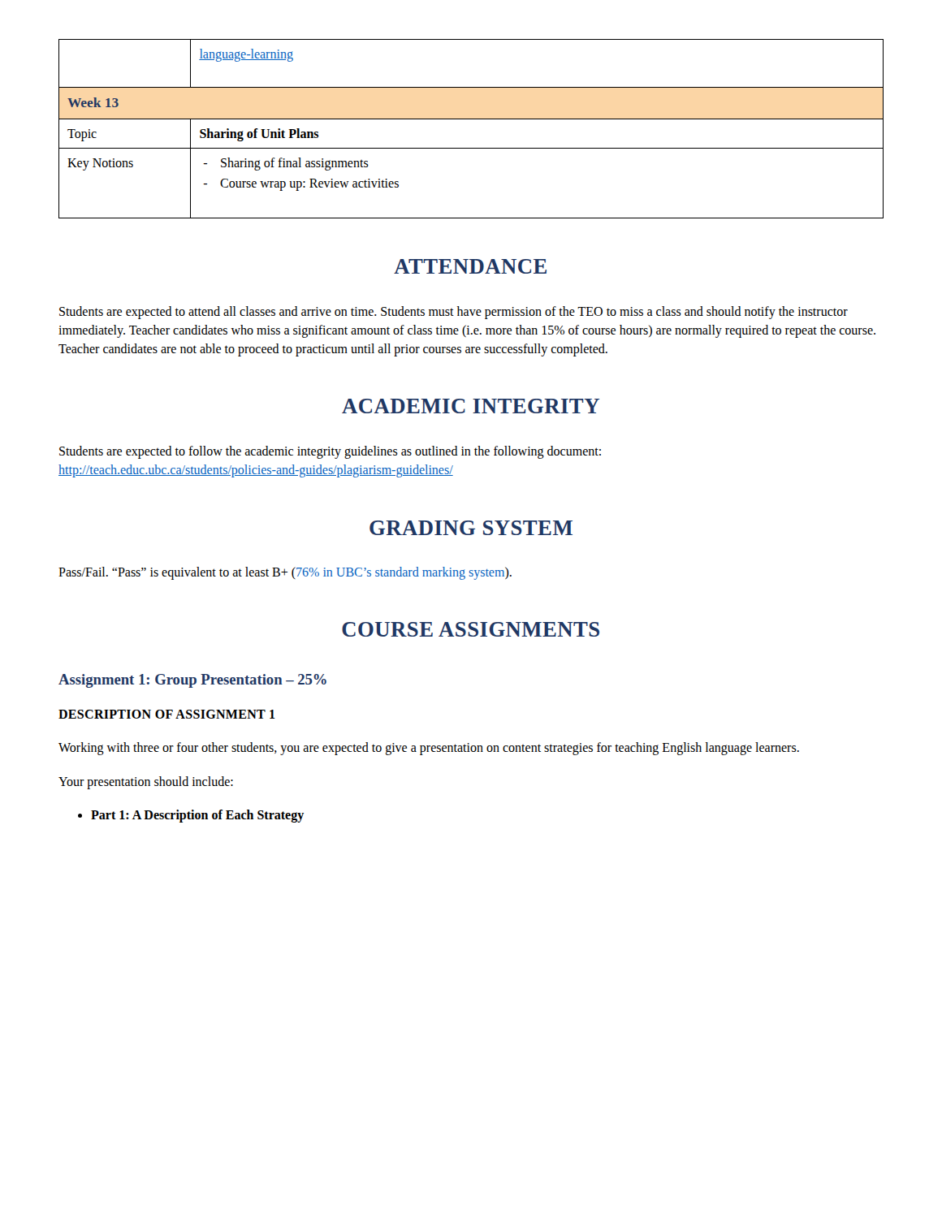| | language-learning |
| Week 13 |
| Topic | Sharing of Unit Plans |
| Key Notions | Sharing of final assignments Course wrap up: Review activities |
ATTENDANCE
Students are expected to attend all classes and arrive on time. Students must have permission of the TEO to miss a class and should notify the instructor immediately. Teacher candidates who miss a significant amount of class time (i.e. more than 15% of course hours) are normally required to repeat the course. Teacher candidates are not able to proceed to practicum until all prior courses are successfully completed.
ACADEMIC INTEGRITY
Students are expected to follow the academic integrity guidelines as outlined in the following document:
http://teach.educ.ubc.ca/students/policies-and-guides/plagiarism-guidelines/
GRADING SYSTEM
Pass/Fail. “Pass” is equivalent to at least B+ (76% in UBC’s standard marking system).
COURSE ASSIGNMENTS
Assignment 1: Group Presentation – 25%
DESCRIPTION OF ASSIGNMENT 1
Working with three or four other students, you are expected to give a presentation on content strategies for teaching English language learners.
Your presentation should include:
Part 1: A Description of Each Strategy